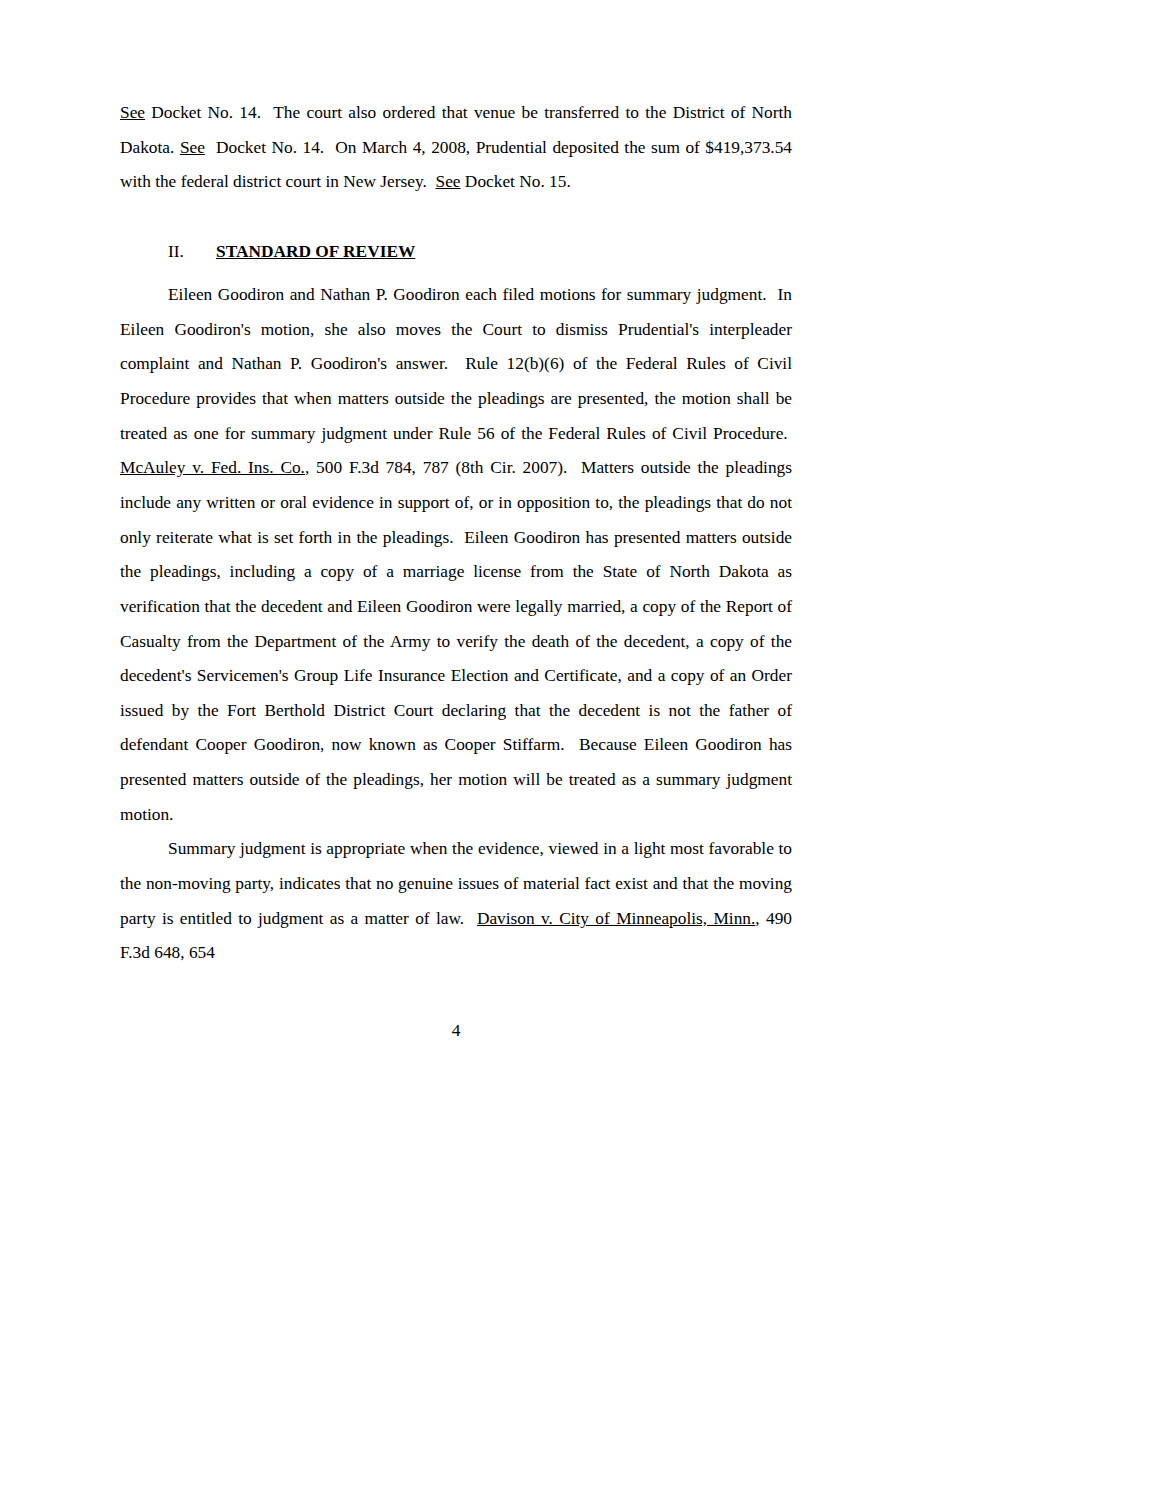See Docket No. 14. The court also ordered that venue be transferred to the District of North Dakota. See Docket No. 14. On March 4, 2008, Prudential deposited the sum of $419,373.54 with the federal district court in New Jersey. See Docket No. 15.
II. STANDARD OF REVIEW
Eileen Goodiron and Nathan P. Goodiron each filed motions for summary judgment. In Eileen Goodiron's motion, she also moves the Court to dismiss Prudential's interpleader complaint and Nathan P. Goodiron's answer. Rule 12(b)(6) of the Federal Rules of Civil Procedure provides that when matters outside the pleadings are presented, the motion shall be treated as one for summary judgment under Rule 56 of the Federal Rules of Civil Procedure. McAuley v. Fed. Ins. Co., 500 F.3d 784, 787 (8th Cir. 2007). Matters outside the pleadings include any written or oral evidence in support of, or in opposition to, the pleadings that do not only reiterate what is set forth in the pleadings. Eileen Goodiron has presented matters outside the pleadings, including a copy of a marriage license from the State of North Dakota as verification that the decedent and Eileen Goodiron were legally married, a copy of the Report of Casualty from the Department of the Army to verify the death of the decedent, a copy of the decedent's Servicemen's Group Life Insurance Election and Certificate, and a copy of an Order issued by the Fort Berthold District Court declaring that the decedent is not the father of defendant Cooper Goodiron, now known as Cooper Stiffarm. Because Eileen Goodiron has presented matters outside of the pleadings, her motion will be treated as a summary judgment motion.
Summary judgment is appropriate when the evidence, viewed in a light most favorable to the non-moving party, indicates that no genuine issues of material fact exist and that the moving party is entitled to judgment as a matter of law. Davison v. City of Minneapolis, Minn., 490 F.3d 648, 654
4